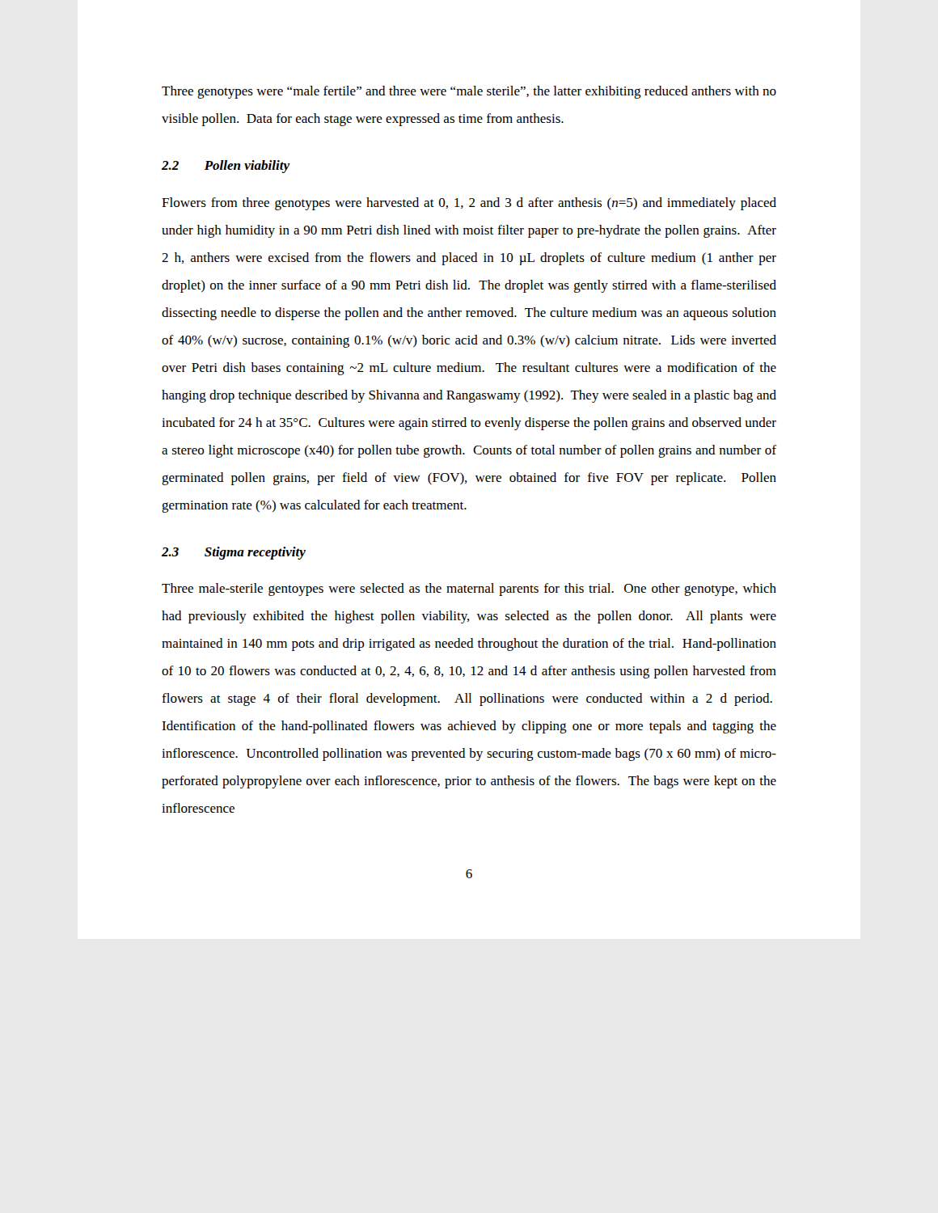Three genotypes were “male fertile” and three were “male sterile”, the latter exhibiting reduced anthers with no visible pollen. Data for each stage were expressed as time from anthesis.
2.2 Pollen viability
Flowers from three genotypes were harvested at 0, 1, 2 and 3 d after anthesis (n=5) and immediately placed under high humidity in a 90 mm Petri dish lined with moist filter paper to pre-hydrate the pollen grains. After 2 h, anthers were excised from the flowers and placed in 10 µL droplets of culture medium (1 anther per droplet) on the inner surface of a 90 mm Petri dish lid. The droplet was gently stirred with a flame-sterilised dissecting needle to disperse the pollen and the anther removed. The culture medium was an aqueous solution of 40% (w/v) sucrose, containing 0.1% (w/v) boric acid and 0.3% (w/v) calcium nitrate. Lids were inverted over Petri dish bases containing ~2 mL culture medium. The resultant cultures were a modification of the hanging drop technique described by Shivanna and Rangaswamy (1992). They were sealed in a plastic bag and incubated for 24 h at 35°C. Cultures were again stirred to evenly disperse the pollen grains and observed under a stereo light microscope (x40) for pollen tube growth. Counts of total number of pollen grains and number of germinated pollen grains, per field of view (FOV), were obtained for five FOV per replicate. Pollen germination rate (%) was calculated for each treatment.
2.3 Stigma receptivity
Three male-sterile gentoypes were selected as the maternal parents for this trial. One other genotype, which had previously exhibited the highest pollen viability, was selected as the pollen donor. All plants were maintained in 140 mm pots and drip irrigated as needed throughout the duration of the trial. Hand-pollination of 10 to 20 flowers was conducted at 0, 2, 4, 6, 8, 10, 12 and 14 d after anthesis using pollen harvested from flowers at stage 4 of their floral development. All pollinations were conducted within a 2 d period. Identification of the hand-pollinated flowers was achieved by clipping one or more tepals and tagging the inflorescence. Uncontrolled pollination was prevented by securing custom-made bags (70 x 60 mm) of micro-perforated polypropylene over each inflorescence, prior to anthesis of the flowers. The bags were kept on the inflorescence
6